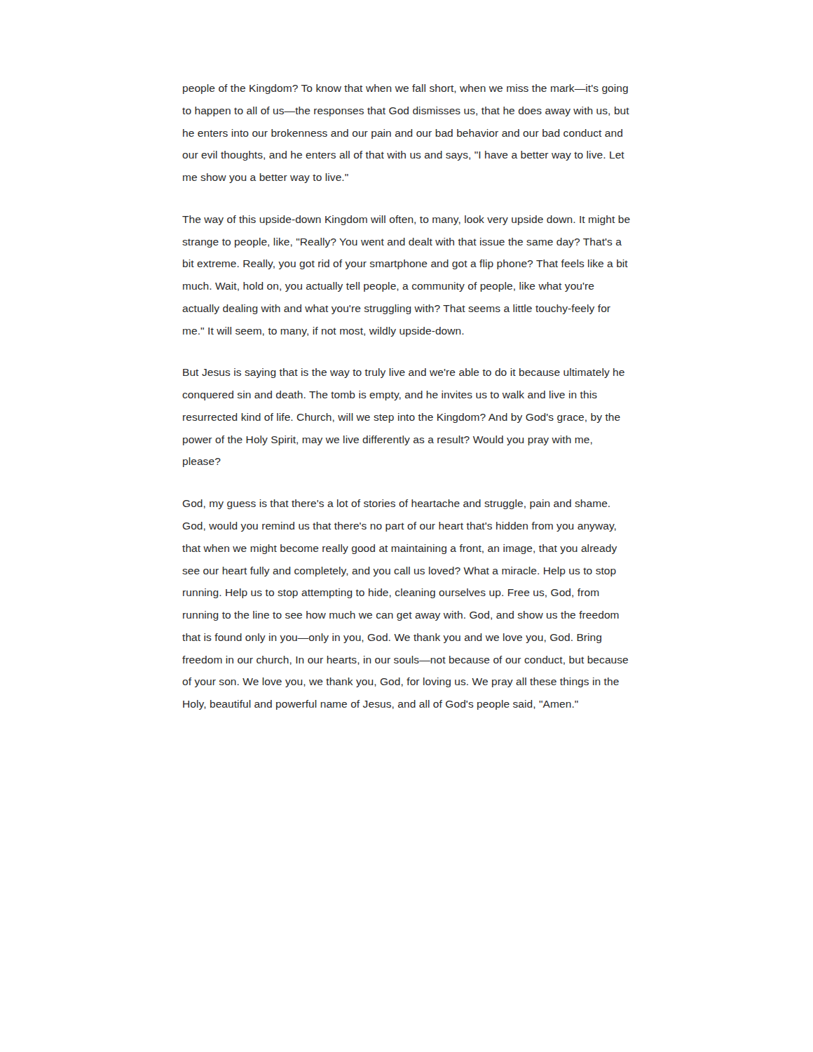people of the Kingdom? To know that when we fall short, when we miss the mark—it's going to happen to all of us—the responses that God dismisses us, that he does away with us, but he enters into our brokenness and our pain and our bad behavior and our bad conduct and our evil thoughts, and he enters all of that with us and says, "I have a better way to live. Let me show you a better way to live."
The way of this upside-down Kingdom will often, to many, look very upside down. It might be strange to people, like, "Really? You went and dealt with that issue the same day? That's a bit extreme. Really, you got rid of your smartphone and got a flip phone? That feels like a bit much. Wait, hold on, you actually tell people, a community of people, like what you're actually dealing with and what you're struggling with? That seems a little touchy-feely for me." It will seem, to many, if not most, wildly upside-down.
But Jesus is saying that is the way to truly live and we're able to do it because ultimately he conquered sin and death. The tomb is empty, and he invites us to walk and live in this resurrected kind of life. Church, will we step into the Kingdom? And by God's grace, by the power of the Holy Spirit, may we live differently as a result? Would you pray with me, please?
God, my guess is that there's a lot of stories of heartache and struggle, pain and shame. God, would you remind us that there's no part of our heart that's hidden from you anyway, that when we might become really good at maintaining a front, an image, that you already see our heart fully and completely, and you call us loved? What a miracle. Help us to stop running. Help us to stop attempting to hide, cleaning ourselves up. Free us, God, from running to the line to see how much we can get away with. God, and show us the freedom that is found only in you—only in you, God. We thank you and we love you, God. Bring freedom in our church, In our hearts, in our souls—not because of our conduct, but because of your son. We love you, we thank you, God, for loving us. We pray all these things in the Holy, beautiful and powerful name of Jesus, and all of God's people said, "Amen."